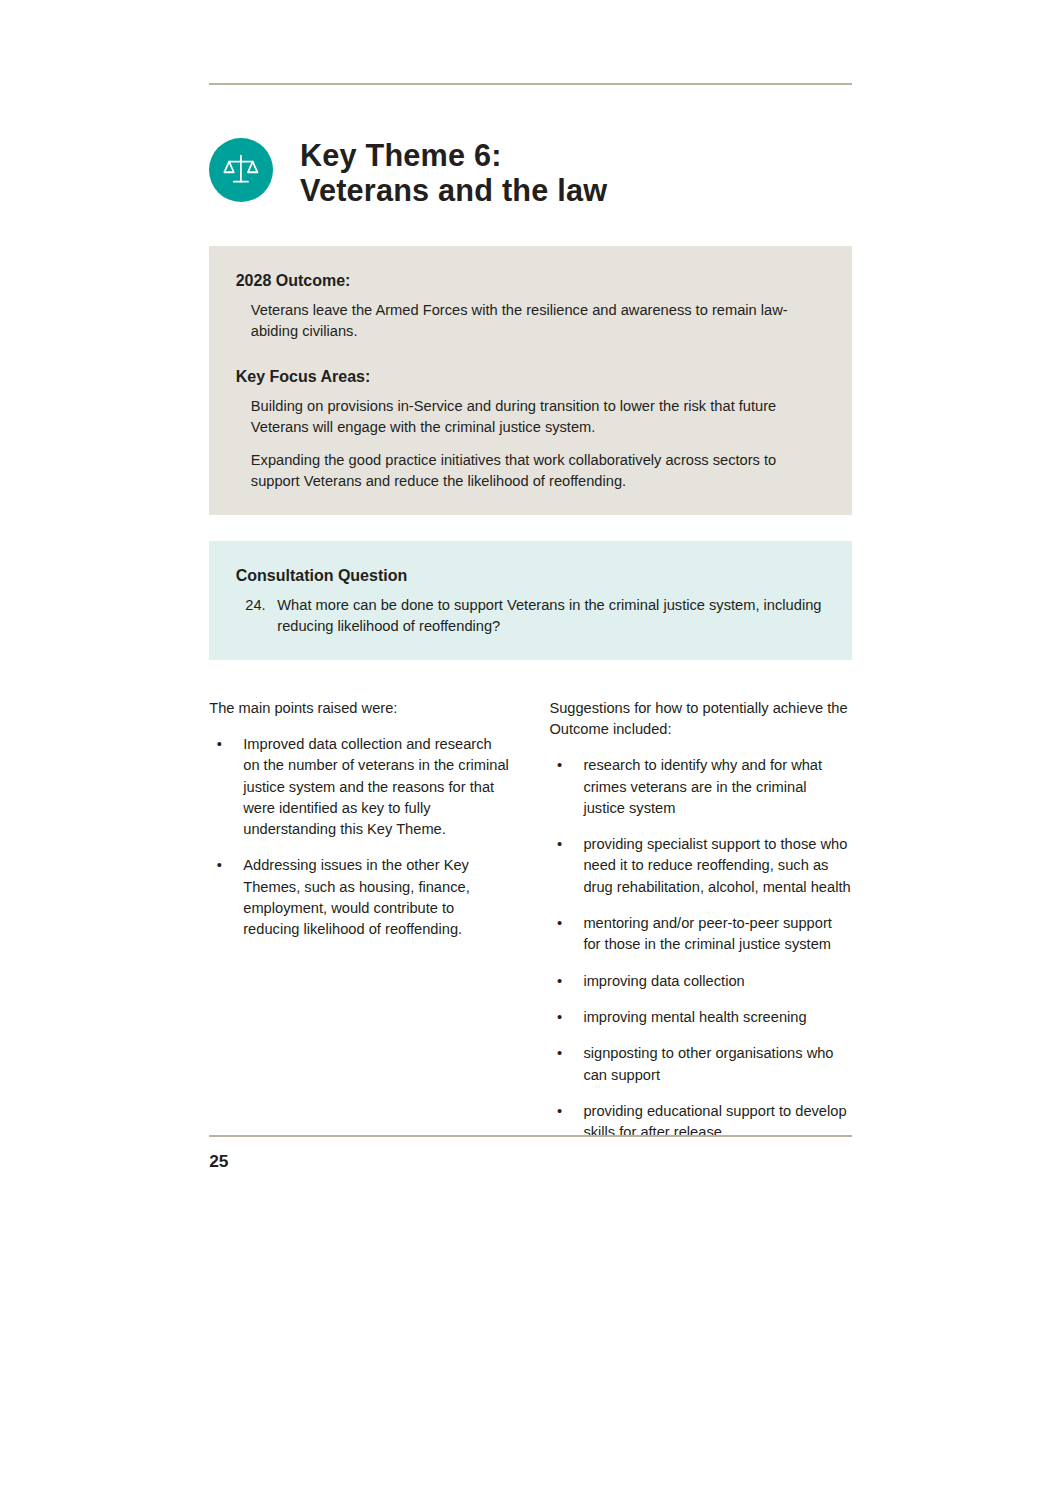Key Theme 6:
Veterans and the law
2028 Outcome:
Veterans leave the Armed Forces with the resilience and awareness to remain law-abiding civilians.
Key Focus Areas:
Building on provisions in-Service and during transition to lower the risk that future Veterans will engage with the criminal justice system.
Expanding the good practice initiatives that work collaboratively across sectors to support Veterans and reduce the likelihood of reoffending.
Consultation Question
What more can be done to support Veterans in the criminal justice system, including reducing likelihood of reoffending?
The main points raised were:
Improved data collection and research on the number of veterans in the criminal justice system and the reasons for that were identified as key to fully understanding this Key Theme.
Addressing issues in the other Key Themes, such as housing, finance, employment, would contribute to reducing likelihood of reoffending.
Suggestions for how to potentially achieve the Outcome included:
research to identify why and for what crimes veterans are in the criminal justice system
providing specialist support to those who need it to reduce reoffending, such as drug rehabilitation, alcohol, mental health
mentoring and/or peer-to-peer support for those in the criminal justice system
improving data collection
improving mental health screening
signposting to other organisations who can support
providing educational support to develop skills for after release
25